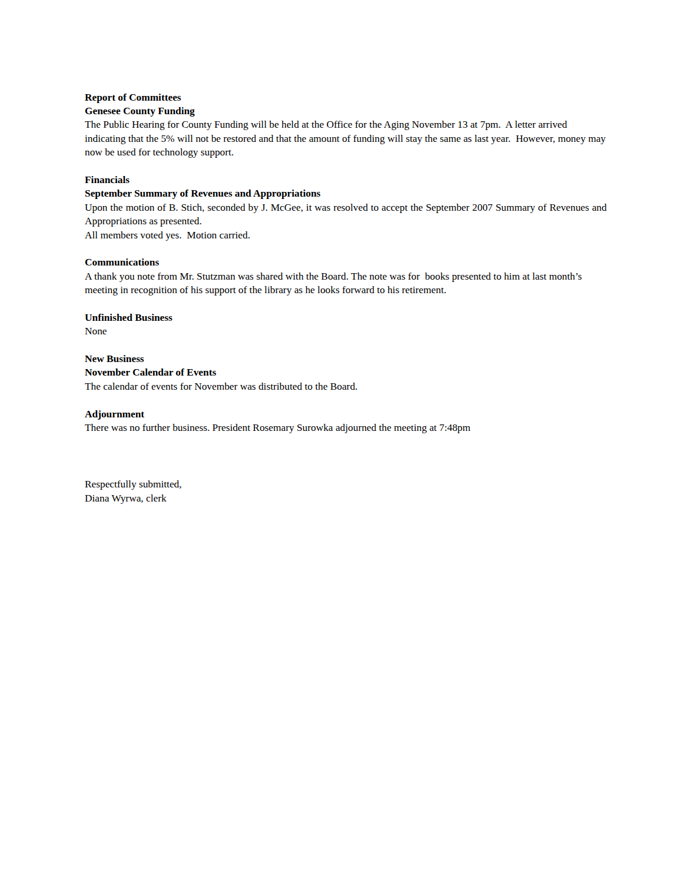Report of Committees
Genesee County Funding
The Public Hearing for County Funding will be held at the Office for the Aging November 13 at 7pm. A letter arrived indicating that the 5% will not be restored and that the amount of funding will stay the same as last year. However, money may now be used for technology support.
Financials
September Summary of Revenues and Appropriations
Upon the motion of B. Stich, seconded by J. McGee, it was resolved to accept the September 2007 Summary of Revenues and Appropriations as presented.
All members voted yes. Motion carried.
Communications
A thank you note from Mr. Stutzman was shared with the Board. The note was for books presented to him at last month’s meeting in recognition of his support of the library as he looks forward to his retirement.
Unfinished Business
None
New Business
November Calendar of Events
The calendar of events for November was distributed to the Board.
Adjournment
There was no further business. President Rosemary Surowka adjourned the meeting at 7:48pm
Respectfully submitted,
Diana Wyrwa, clerk